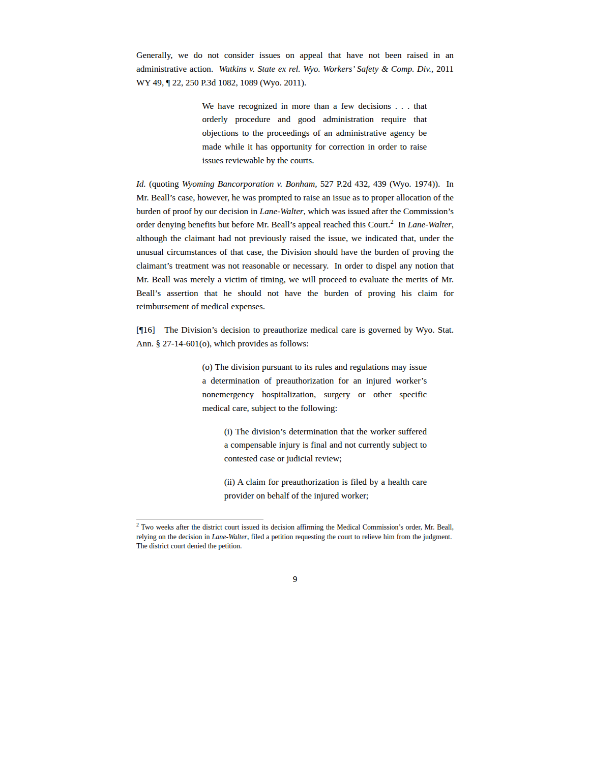Generally, we do not consider issues on appeal that have not been raised in an administrative action. Watkins v. State ex rel. Wyo. Workers’ Safety & Comp. Div., 2011 WY 49, ¶ 22, 250 P.3d 1082, 1089 (Wyo. 2011).
We have recognized in more than a few decisions . . . that orderly procedure and good administration require that objections to the proceedings of an administrative agency be made while it has opportunity for correction in order to raise issues reviewable by the courts.
Id. (quoting Wyoming Bancorporation v. Bonham, 527 P.2d 432, 439 (Wyo. 1974)). In Mr. Beall’s case, however, he was prompted to raise an issue as to proper allocation of the burden of proof by our decision in Lane-Walter, which was issued after the Commission’s order denying benefits but before Mr. Beall’s appeal reached this Court.2 In Lane-Walter, although the claimant had not previously raised the issue, we indicated that, under the unusual circumstances of that case, the Division should have the burden of proving the claimant’s treatment was not reasonable or necessary. In order to dispel any notion that Mr. Beall was merely a victim of timing, we will proceed to evaluate the merits of Mr. Beall’s assertion that he should not have the burden of proving his claim for reimbursement of medical expenses.
[¶16] The Division’s decision to preauthorize medical care is governed by Wyo. Stat. Ann. § 27-14-601(o), which provides as follows:
(o) The division pursuant to its rules and regulations may issue a determination of preauthorization for an injured worker’s nonemergency hospitalization, surgery or other specific medical care, subject to the following:
(i) The division’s determination that the worker suffered a compensable injury is final and not currently subject to contested case or judicial review;
(ii) A claim for preauthorization is filed by a health care provider on behalf of the injured worker;
2 Two weeks after the district court issued its decision affirming the Medical Commission’s order, Mr. Beall, relying on the decision in Lane-Walter, filed a petition requesting the court to relieve him from the judgment. The district court denied the petition.
9